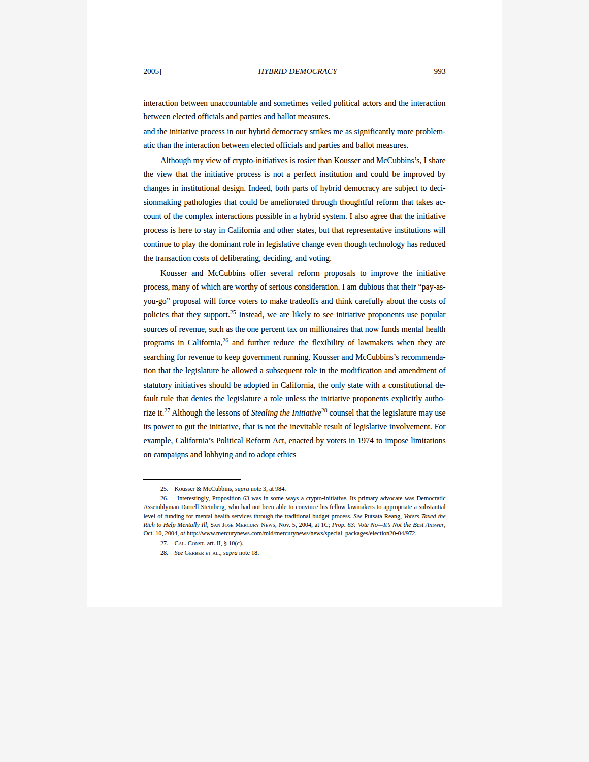2005] HYBRID DEMOCRACY 993
interaction between unaccountable and sometimes veiled political actors and the interaction between elected officials and parties and ballot measures.
and the initiative process in our hybrid democracy strikes me as significantly more problematic than the interaction between elected officials and parties and ballot measures.
Although my view of crypto-initiatives is rosier than Kousser and McCubbins’s, I share the view that the initiative process is not a perfect institution and could be improved by changes in institutional design. Indeed, both parts of hybrid democracy are subject to decisionmaking pathologies that could be ameliorated through thoughtful reform that takes account of the complex interactions possible in a hybrid system. I also agree that the initiative process is here to stay in California and other states, but that representative institutions will continue to play the dominant role in legislative change even though technology has reduced the transaction costs of deliberating, deciding, and voting.
Kousser and McCubbins offer several reform proposals to improve the initiative process, many of which are worthy of serious consideration. I am dubious that their “pay-as-you-go” proposal will force voters to make tradeoffs and think carefully about the costs of policies that they support.25 Instead, we are likely to see initiative proponents use popular sources of revenue, such as the one percent tax on millionaires that now funds mental health programs in California,26 and further reduce the flexibility of lawmakers when they are searching for revenue to keep government running. Kousser and McCubbins’s recommendation that the legislature be allowed a subsequent role in the modification and amendment of statutory initiatives should be adopted in California, the only state with a constitutional default rule that denies the legislature a role unless the initiative proponents explicitly authorize it.27 Although the lessons of Stealing the Initiative28 counsel that the legislature may use its power to gut the initiative, that is not the inevitable result of legislative involvement. For example, California’s Political Reform Act, enacted by voters in 1974 to impose limitations on campaigns and lobbying and to adopt ethics
25. Kousser & McCubbins, supra note 3, at 984.
26. Interestingly, Proposition 63 was in some ways a crypto-initiative. Its primary advocate was Democratic Assemblyman Darrell Steinberg, who had not been able to convince his fellow lawmakers to appropriate a substantial level of funding for mental health services through the traditional budget process. See Putsata Reang, Voters Taxed the Rich to Help Mentally Ill, San Jose Mercury News, Nov. 5, 2004, at 1C; Prop. 63: Vote No—It’s Not the Best Answer, Oct. 10, 2004, at http://www.mercurynews.com/mld/mercurynews/news/special_packages/election20-04/972.
27. Cal. Const. art. II, § 10(c).
28. See Gerber et al., supra note 18.